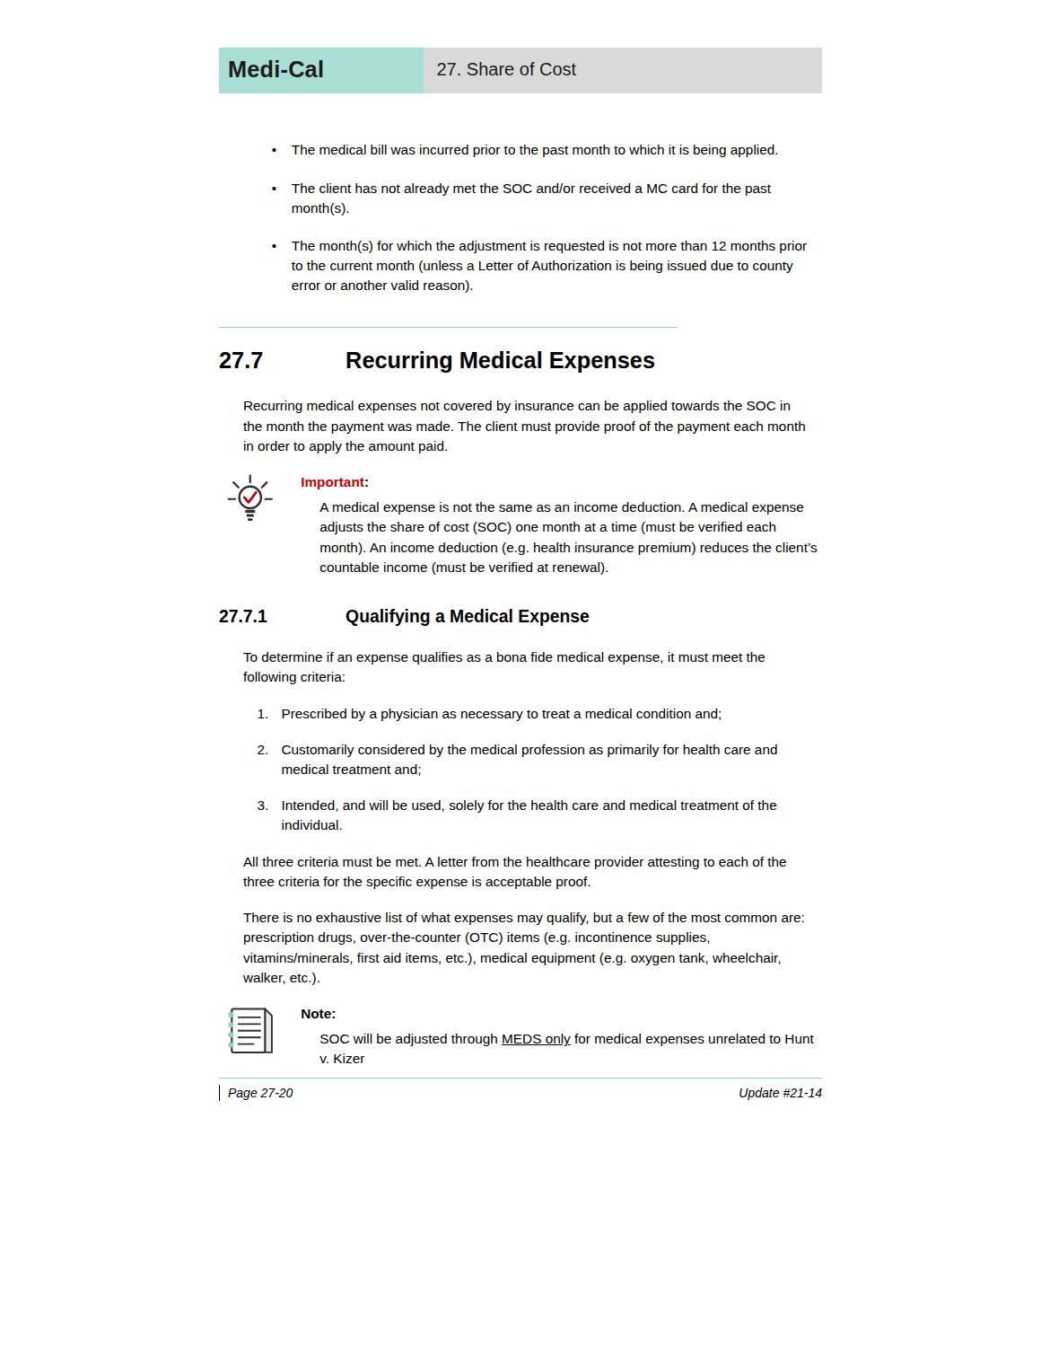Medi-Cal
27. Share of Cost
The medical bill was incurred prior to the past month to which it is being applied.
The client has not already met the SOC and/or received a MC card for the past month(s).
The month(s) for which the adjustment is requested is not more than 12 months prior to the current month (unless a Letter of Authorization is being issued due to county error or another valid reason).
27.7 Recurring Medical Expenses
Recurring medical expenses not covered by insurance can be applied towards the SOC in the month the payment was made. The client must provide proof of the payment each month in order to apply the amount paid.
Important:
A medical expense is not the same as an income deduction. A medical expense adjusts the share of cost (SOC) one month at a time (must be verified each month). An income deduction (e.g. health insurance premium) reduces the client’s countable income (must be verified at renewal).
27.7.1 Qualifying a Medical Expense
To determine if an expense qualifies as a bona fide medical expense, it must meet the following criteria:
Prescribed by a physician as necessary to treat a medical condition and;
Customarily considered by the medical profession as primarily for health care and medical treatment and;
Intended, and will be used, solely for the health care and medical treatment of the individual.
All three criteria must be met. A letter from the healthcare provider attesting to each of the three criteria for the specific expense is acceptable proof.
There is no exhaustive list of what expenses may qualify, but a few of the most common are: prescription drugs, over-the-counter (OTC) items (e.g. incontinence supplies, vitamins/minerals, first aid items, etc.), medical equipment (e.g. oxygen tank, wheelchair, walker, etc.).
Note:
SOC will be adjusted through MEDS only for medical expenses unrelated to Hunt v. Kizer
Page 27-20
Update #21-14